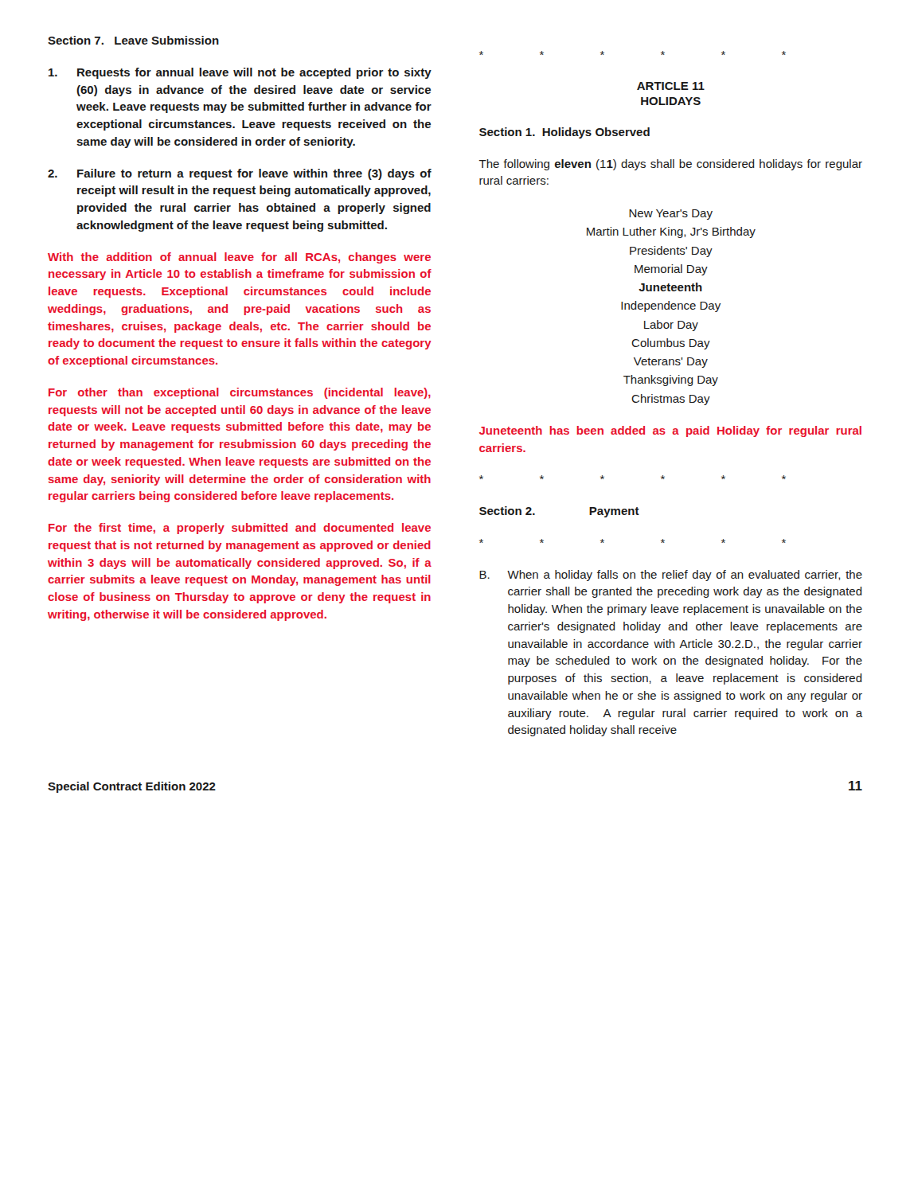Section 7. Leave Submission
Requests for annual leave will not be accepted prior to sixty (60) days in advance of the desired leave date or service week. Leave requests may be submitted further in advance for exceptional circumstances. Leave requests received on the same day will be considered in order of seniority.
Failure to return a request for leave within three (3) days of receipt will result in the request being automatically approved, provided the rural carrier has obtained a properly signed acknowledgment of the leave request being submitted.
With the addition of annual leave for all RCAs, changes were necessary in Article 10 to establish a timeframe for submission of leave requests. Exceptional circumstances could include weddings, graduations, and pre-paid vacations such as timeshares, cruises, package deals, etc. The carrier should be ready to document the request to ensure it falls within the category of exceptional circumstances.
For other than exceptional circumstances (incidental leave), requests will not be accepted until 60 days in advance of the leave date or week. Leave requests submitted before this date, may be returned by management for resubmission 60 days preceding the date or week requested. When leave requests are submitted on the same day, seniority will determine the order of consideration with regular carriers being considered before leave replacements.
For the first time, a properly submitted and documented leave request that is not returned by management as approved or denied within 3 days will be automatically considered approved. So, if a carrier submits a leave request on Monday, management has until close of business on Thursday to approve or deny the request in writing, otherwise it will be considered approved.
* * * * * *
ARTICLE 11
HOLIDAYS
Section 1. Holidays Observed
The following eleven (11) days shall be considered holidays for regular rural carriers:
New Year's Day
Martin Luther King, Jr's Birthday
Presidents' Day
Memorial Day
Juneteenth
Independence Day
Labor Day
Columbus Day
Veterans' Day
Thanksgiving Day
Christmas Day
Juneteenth has been added as a paid Holiday for regular rural carriers.
* * * * * *
Section 2. Payment
* * * * * *
B.
When a holiday falls on the relief day of an evaluated carrier, the carrier shall be granted the preceding work day as the designated holiday. When the primary leave replacement is unavailable on the carrier's designated holiday and other leave replacements are unavailable in accordance with Article 30.2.D., the regular carrier may be scheduled to work on the designated holiday. For the purposes of this section, a leave replacement is considered unavailable when he or she is assigned to work on any regular or auxiliary route. A regular rural carrier required to work on a designated holiday shall receive
Special Contract Edition 2022 11